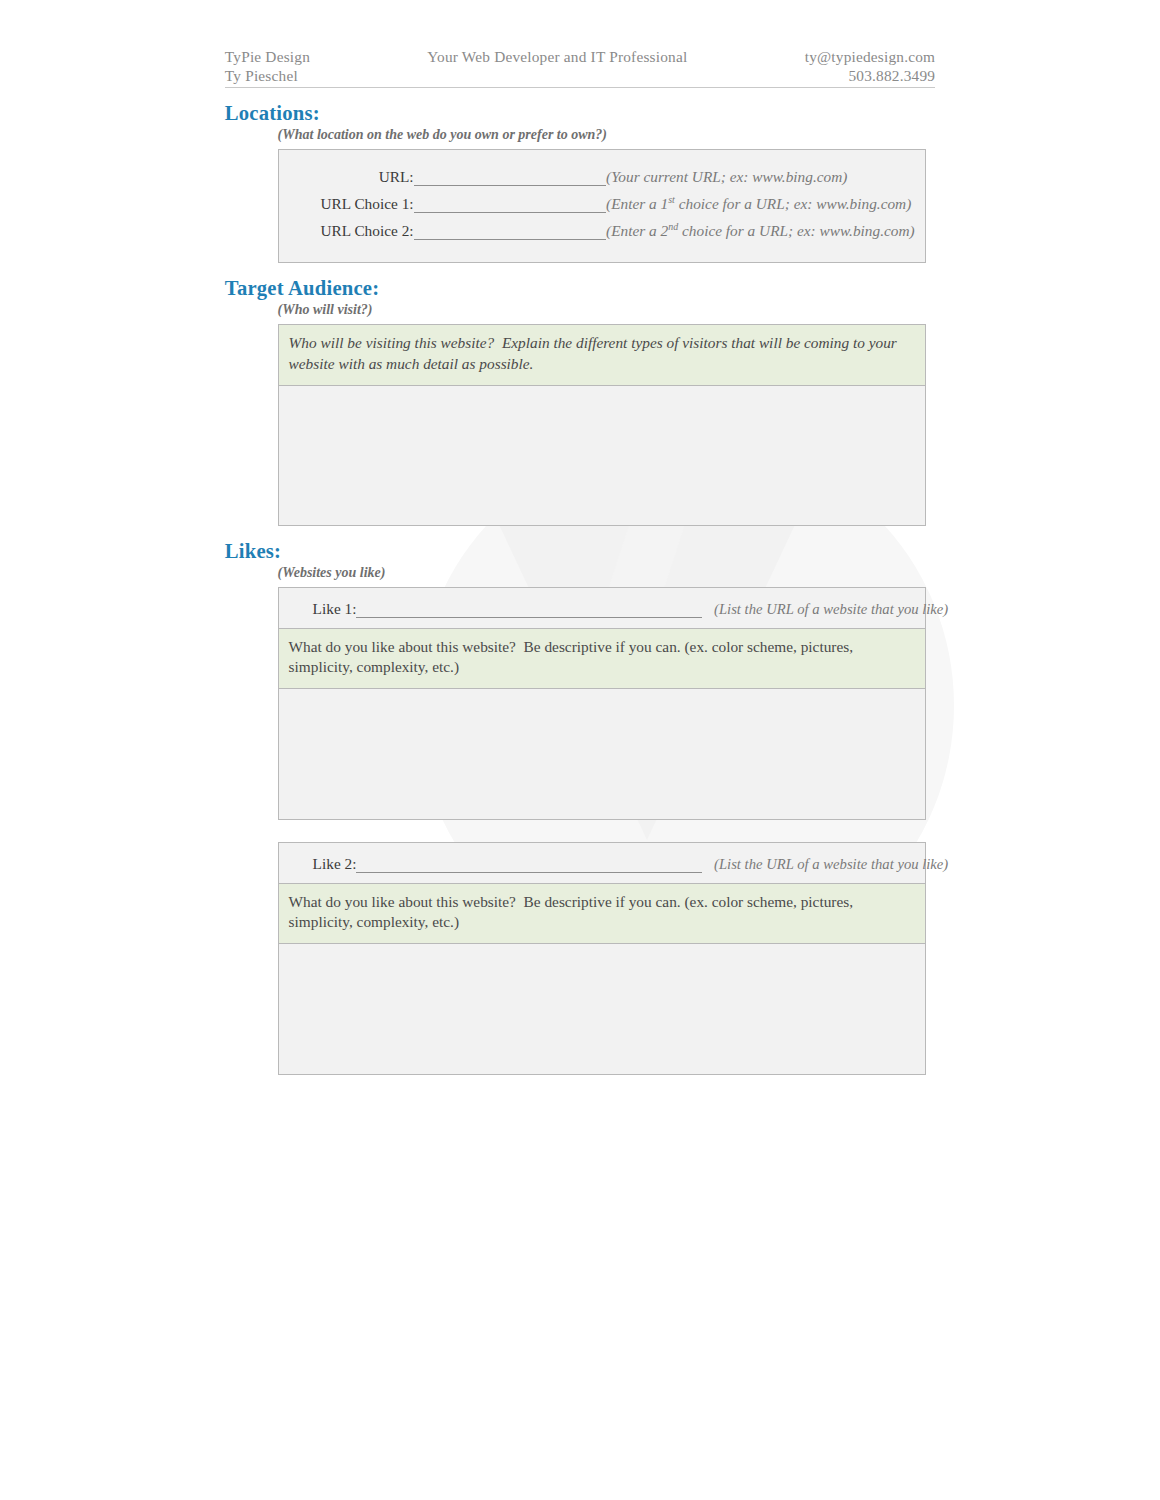TyPie Design
Your Web Developer and IT Professional
ty@typiedesign.com
Ty Pieschel
503.882.3499
Locations:
(What location on the web do you own or prefer to own?)
| URL: | | (Your current URL; ex: www.bing.com) |
| URL Choice 1: | | (Enter a 1 st choice for a URL; ex: www.bing.com) |
| URL Choice 2: | | (Enter a 2 nd choice for a URL; ex: www.bing.com) |
Target Audience:
(Who will visit?)
Who will be visiting this website? Explain the different types of visitors that will be coming to your website with as much detail as possible.
Likes:
(Websites you like)
Like 1:
(List the URL of a website that you like)
What do you like about this website? Be descriptive if you can. (ex. color scheme, pictures, simplicity, complexity, etc.)
Like 2:
(List the URL of a website that you like)
What do you like about this website? Be descriptive if you can. (ex. color scheme, pictures, simplicity, complexity, etc.)